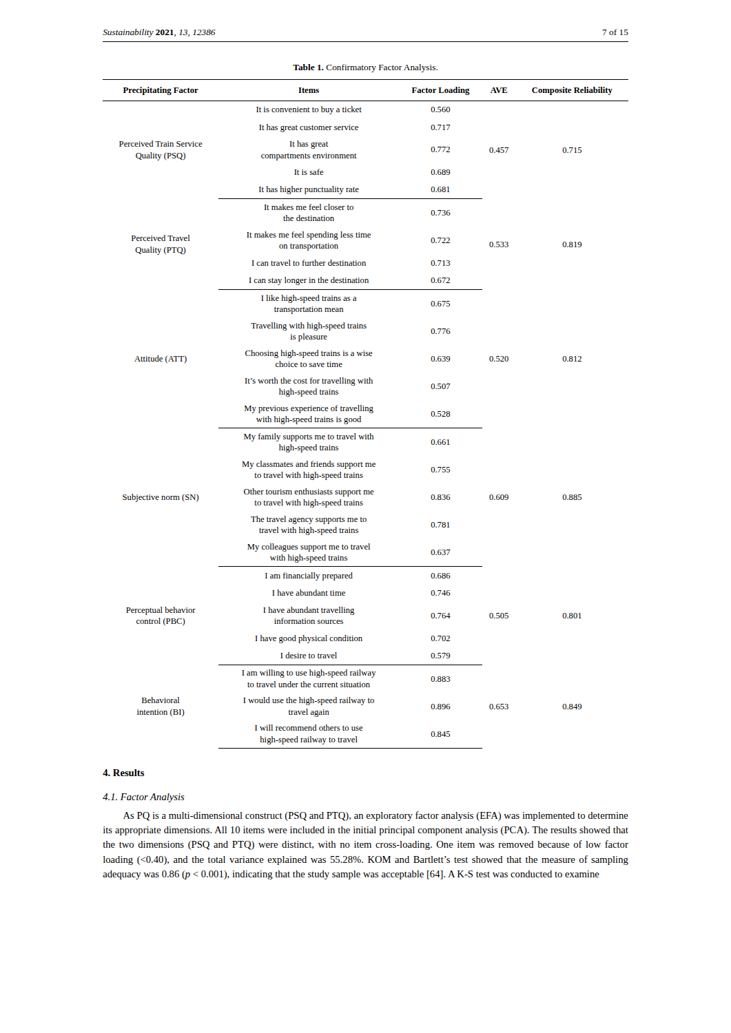Sustainability 2021, 13, 12386
7 of 15
Table 1. Confirmatory Factor Analysis.
| Precipitating Factor | Items | Factor Loading | AVE | Composite Reliability |
| --- | --- | --- | --- | --- |
| Perceived Train Service Quality (PSQ) | It is convenient to buy a ticket | 0.560 | 0.457 | 0.715 |
| It has great customer service | 0.717 |
| It has great compartments environment | 0.772 |
| It is safe | 0.689 |
| It has higher punctuality rate | 0.681 |
| Perceived Travel Quality (PTQ) | It makes me feel closer to the destination | 0.736 | 0.533 | 0.819 |
| It makes me feel spending less time on transportation | 0.722 |
| I can travel to further destination | 0.713 |
| I can stay longer in the destination | 0.672 |
| Attitude (ATT) | I like high-speed trains as a transportation mean | 0.675 | 0.520 | 0.812 |
| Travelling with high-speed trains is pleasure | 0.776 |
| Choosing high-speed trains is a wise choice to save time | 0.639 |
| It’s worth the cost for travelling with high-speed trains | 0.507 |
| My previous experience of travelling with high-speed trains is good | 0.528 |
| Subjective norm (SN) | My family supports me to travel with high-speed trains | 0.661 | 0.609 | 0.885 |
| My classmates and friends support me to travel with high-speed trains | 0.755 |
| Other tourism enthusiasts support me to travel with high-speed trains | 0.836 |
| The travel agency supports me to travel with high-speed trains | 0.781 |
| My colleagues support me to travel with high-speed trains | 0.637 |
| Perceptual behavior control (PBC) | I am financially prepared | 0.686 | 0.505 | 0.801 |
| I have abundant time | 0.746 |
| I have abundant travelling information sources | 0.764 |
| I have good physical condition | 0.702 |
| I desire to travel | 0.579 |
| Behavioral intention (BI) | I am willing to use high-speed railway to travel under the current situation | 0.883 | 0.653 | 0.849 |
| I would use the high-speed railway to travel again | 0.896 |
| I will recommend others to use high-speed railway to travel | 0.845 |
4. Results
4.1. Factor Analysis
As PQ is a multi-dimensional construct (PSQ and PTQ), an exploratory factor analysis (EFA) was implemented to determine its appropriate dimensions. All 10 items were included in the initial principal component analysis (PCA). The results showed that the two dimensions (PSQ and PTQ) were distinct, with no item cross-loading. One item was removed because of low factor loading (<0.40), and the total variance explained was 55.28%. KOM and Bartlett’s test showed that the measure of sampling adequacy was 0.86 (p < 0.001), indicating that the study sample was acceptable [64]. A K-S test was conducted to examine